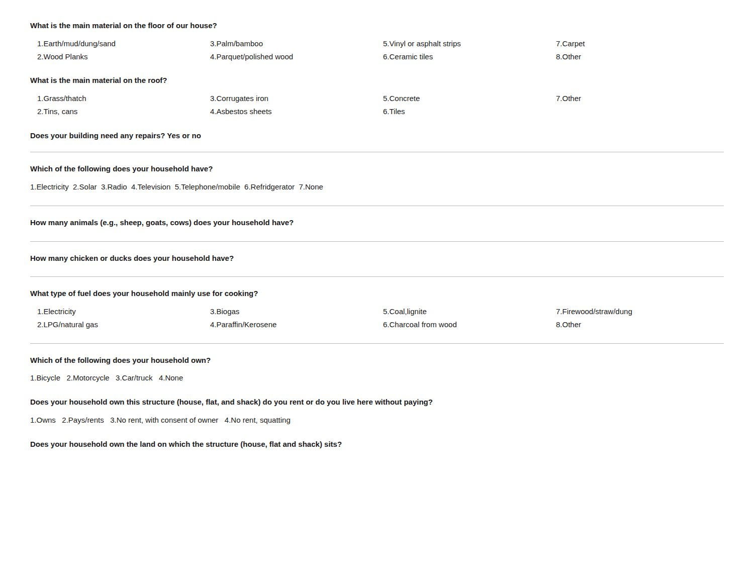What is the main material on the floor of our house?
1.Earth/mud/dung/sand 3.Palm/bamboo 5.Vinyl or asphalt strips 7.Carpet 2.Wood Planks 4.Parquet/polished wood 6.Ceramic tiles 8.Other
What is the main material on the roof?
1.Grass/thatch 3.Corrugates iron 5.Concrete 7.Other 2.Tins, cans 4.Asbestos sheets 6.Tiles
Does your building need any repairs? Yes or no
Which of the following does your household have?
1.Electricity 2.Solar 3.Radio 4.Television 5.Telephone/mobile 6.Refridgerator 7.None
How many animals (e.g., sheep, goats, cows) does your household have?
How many chicken or ducks does your household have?
What type of fuel does your household mainly use for cooking?
1.Electricity 3.Biogas 5.Coal,lignite 7.Firewood/straw/dung 2.LPG/natural gas 4.Paraffin/Kerosene 6.Charcoal from wood 8.Other
Which of the following does your household own?
1.Bicycle 2.Motorcycle 3.Car/truck 4.None
Does your household own this structure (house, flat, and shack) do you rent or do you live here without paying?
1.Owns 2.Pays/rents 3.No rent, with consent of owner 4.No rent, squatting
Does your household own the land on which the structure (house, flat and shack) sits?